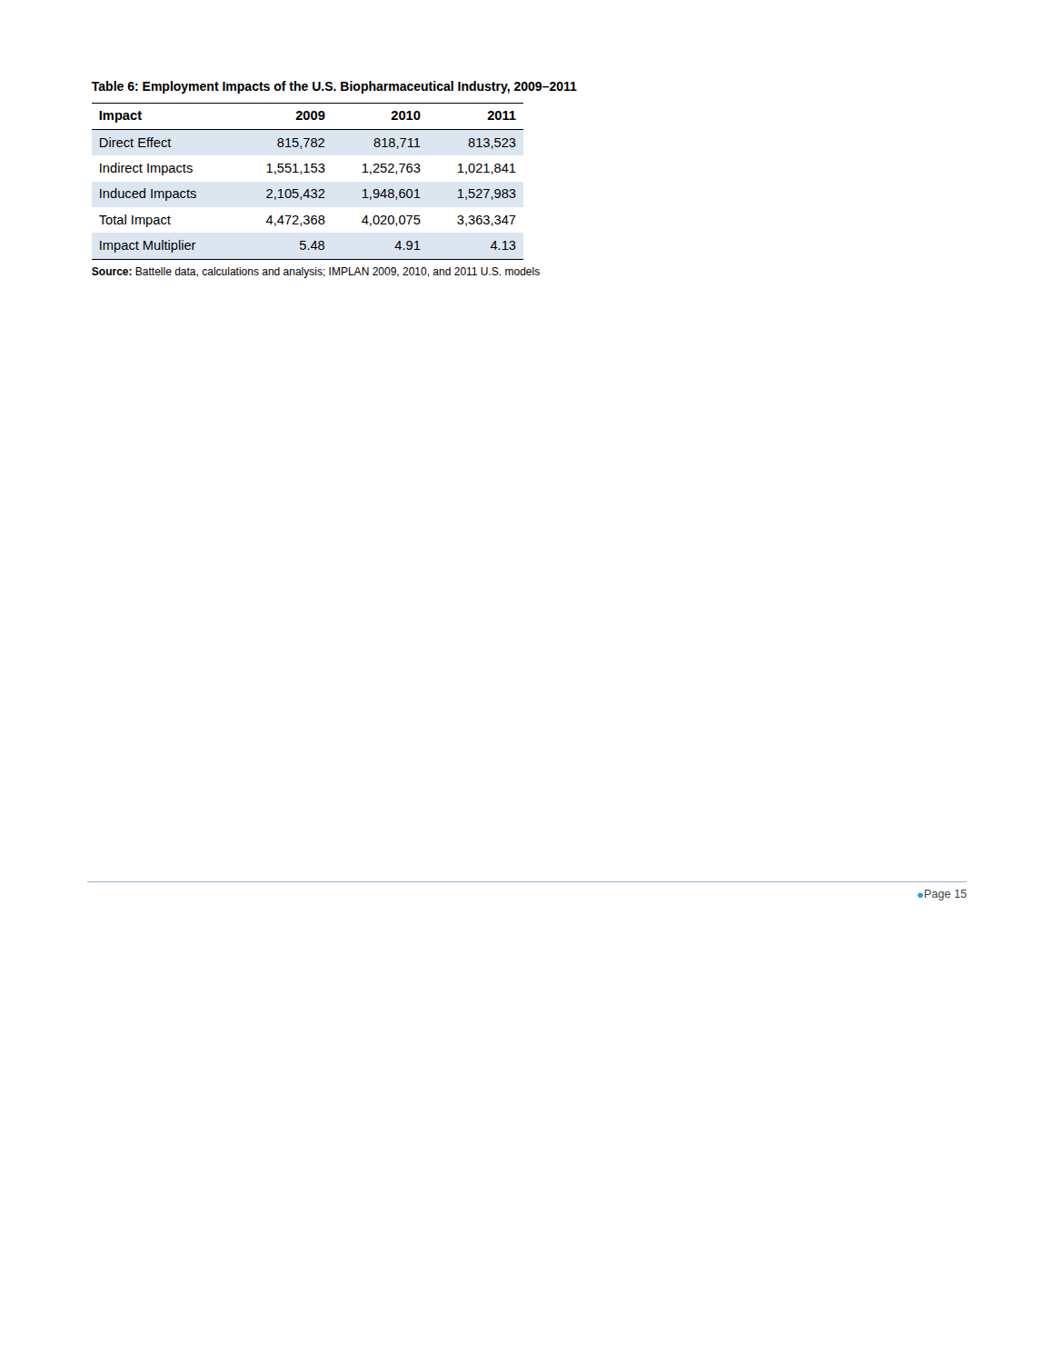Table 6: Employment Impacts of the U.S. Biopharmaceutical Industry, 2009–2011
| Impact | 2009 | 2010 | 2011 |
| --- | --- | --- | --- |
| Direct Effect | 815,782 | 818,711 | 813,523 |
| Indirect Impacts | 1,551,153 | 1,252,763 | 1,021,841 |
| Induced Impacts | 2,105,432 | 1,948,601 | 1,527,983 |
| Total Impact | 4,472,368 | 4,020,075 | 3,363,347 |
| Impact Multiplier | 5.48 | 4.91 | 4.13 |
Source: Battelle data, calculations and analysis; IMPLAN 2009, 2010, and 2011 U.S. models
●Page 15